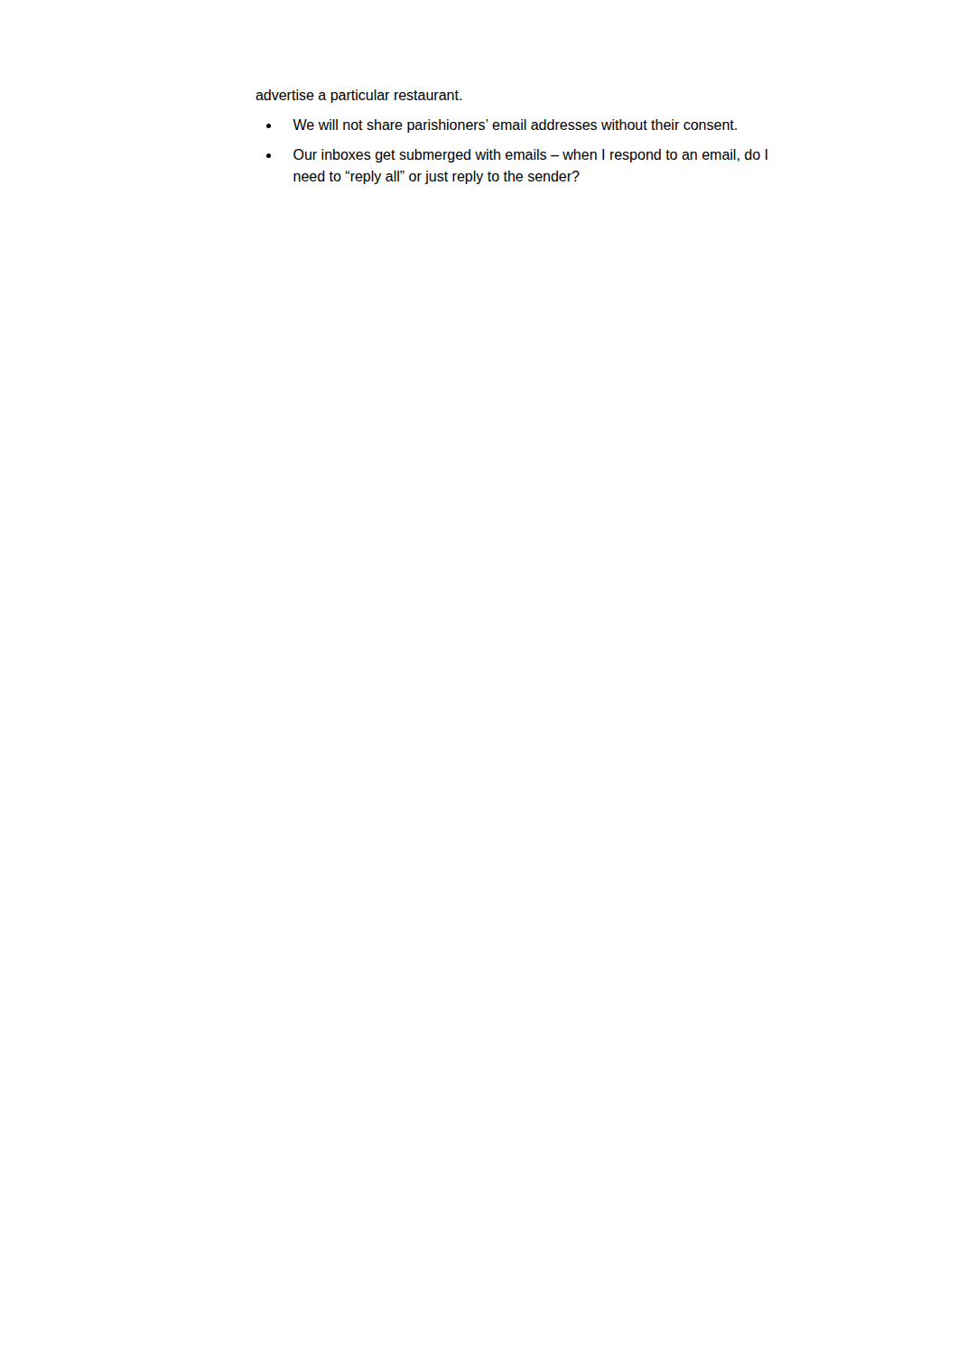advertise a particular restaurant.
We will not share parishioners’ email addresses without their consent.
Our inboxes get submerged with emails – when I respond to an email, do I need to “reply all” or just reply to the sender?